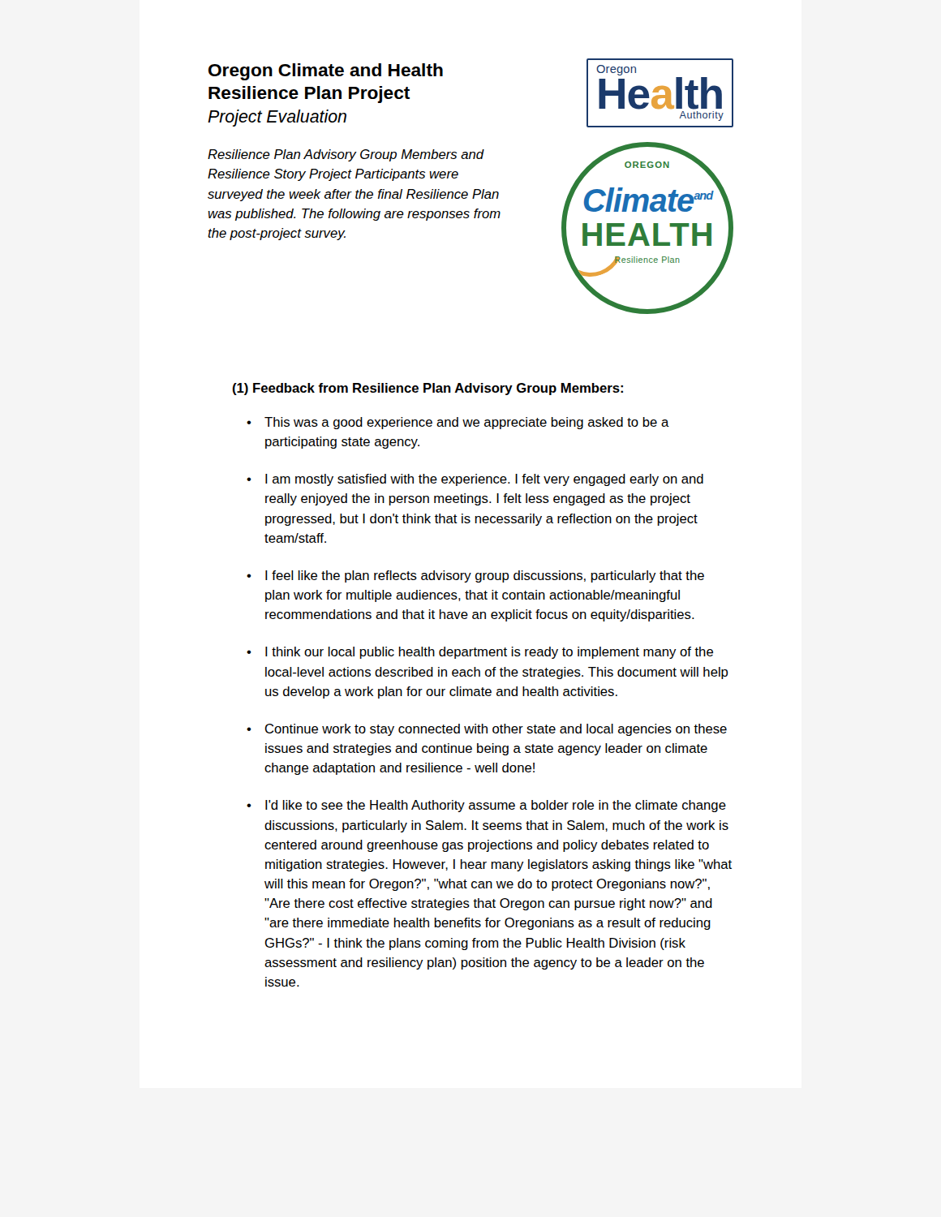Oregon Health Authority
OREGON
Climateand HEALTH Resilience Plan
Oregon Climate and Health Resilience Plan Project Project Evaluation
Resilience Plan Advisory Group Members and Resilience Story Project Participants were surveyed the week after the final Resilience Plan was published. The following are responses from the post-project survey.
(1) Feedback from Resilience Plan Advisory Group Members:
This was a good experience and we appreciate being asked to be a participating state agency.
I am mostly satisfied with the experience. I felt very engaged early on and really enjoyed the in person meetings. I felt less engaged as the project progressed, but I don't think that is necessarily a reflection on the project team/staff.
I feel like the plan reflects advisory group discussions, particularly that the plan work for multiple audiences, that it contain actionable/meaningful recommendations and that it have an explicit focus on equity/disparities.
I think our local public health department is ready to implement many of the local-level actions described in each of the strategies. This document will help us develop a work plan for our climate and health activities.
Continue work to stay connected with other state and local agencies on these issues and strategies and continue being a state agency leader on climate change adaptation and resilience - well done!
I'd like to see the Health Authority assume a bolder role in the climate change discussions, particularly in Salem. It seems that in Salem, much of the work is centered around greenhouse gas projections and policy debates related to mitigation strategies. However, I hear many legislators asking things like "what will this mean for Oregon?", "what can we do to protect Oregonians now?", "Are there cost effective strategies that Oregon can pursue right now?" and "are there immediate health benefits for Oregonians as a result of reducing GHGs?" - I think the plans coming from the Public Health Division (risk assessment and resiliency plan) position the agency to be a leader on the issue.